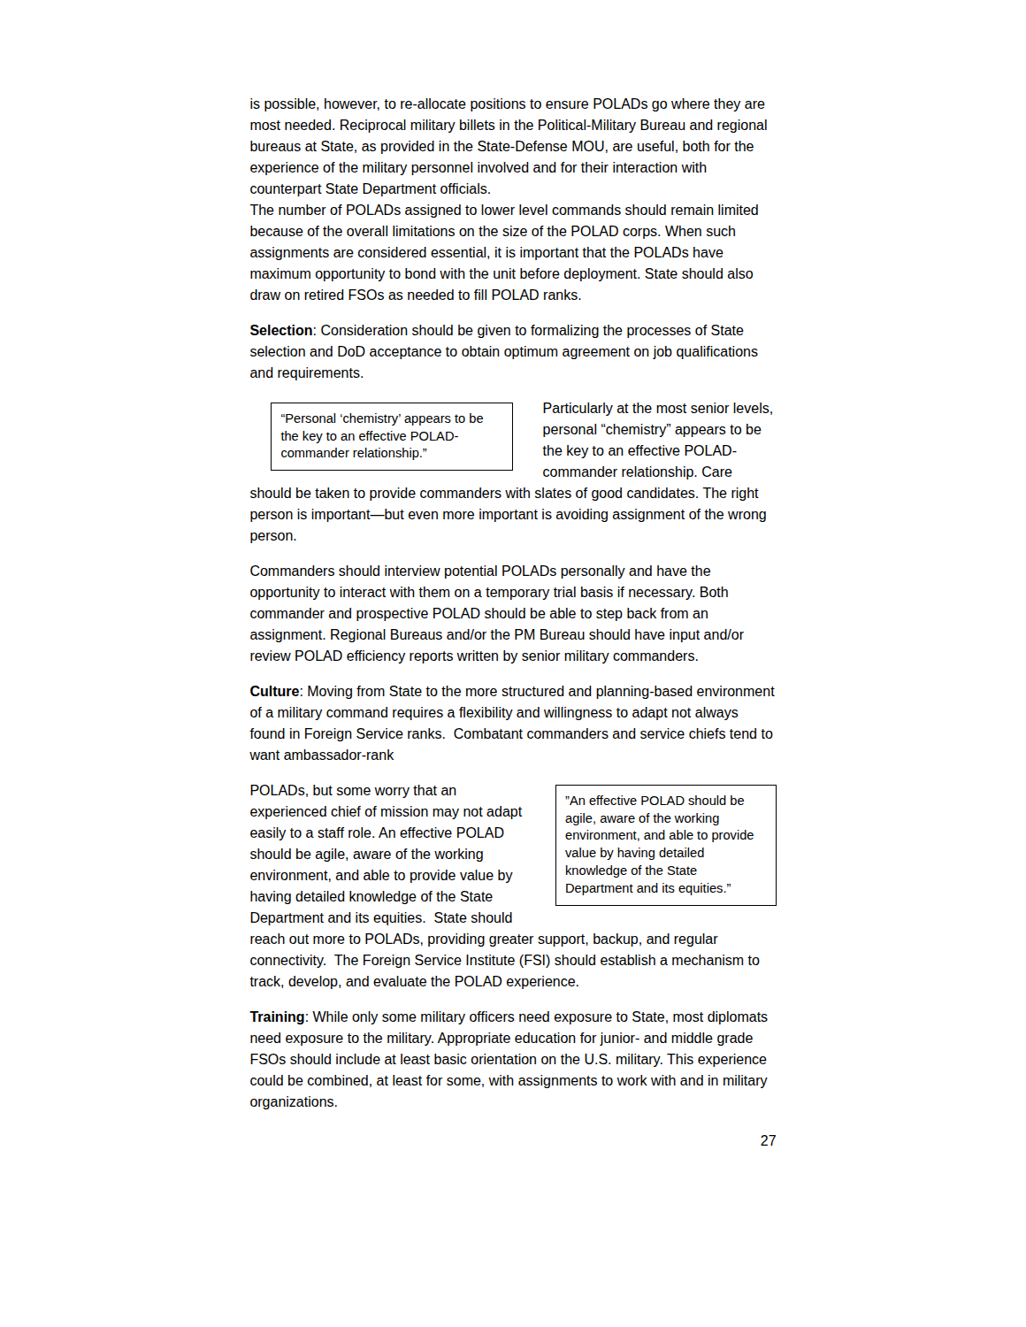is possible, however, to re-allocate positions to ensure POLADs go where they are most needed. Reciprocal military billets in the Political-Military Bureau and regional bureaus at State, as provided in the State-Defense MOU, are useful, both for the experience of the military personnel involved and for their interaction with counterpart State Department officials.
The number of POLADs assigned to lower level commands should remain limited because of the overall limitations on the size of the POLAD corps. When such assignments are considered essential, it is important that the POLADs have maximum opportunity to bond with the unit before deployment. State should also draw on retired FSOs as needed to fill POLAD ranks.
Selection: Consideration should be given to formalizing the processes of State selection and DoD acceptance to obtain optimum agreement on job qualifications and requirements.
“Personal ‘chemistry’ appears to be the key to an effective POLAD-commander relationship.”
Particularly at the most senior levels, personal “chemistry” appears to be the key to an effective POLAD-commander relationship. Care should be taken to provide commanders with slates of good candidates. The right person is important—but even more important is avoiding assignment of the wrong person.
Commanders should interview potential POLADs personally and have the opportunity to interact with them on a temporary trial basis if necessary. Both commander and prospective POLAD should be able to step back from an assignment. Regional Bureaus and/or the PM Bureau should have input and/or review POLAD efficiency reports written by senior military commanders.
Culture: Moving from State to the more structured and planning-based environment of a military command requires a flexibility and willingness to adapt not always found in Foreign Service ranks. Combatant commanders and service chiefs tend to want ambassador-rank
”An effective POLAD should be agile, aware of the working environment, and able to provide value by having detailed knowledge of the State Department and its equities.”
POLADs, but some worry that an experienced chief of mission may not adapt easily to a staff role. An effective POLAD should be agile, aware of the working environment, and able to provide value by having detailed knowledge of the State Department and its equities. State should reach out more to POLADs, providing greater support, backup, and regular connectivity. The Foreign Service Institute (FSI) should establish a mechanism to track, develop, and evaluate the POLAD experience.
Training: While only some military officers need exposure to State, most diplomats need exposure to the military. Appropriate education for junior- and middle grade FSOs should include at least basic orientation on the U.S. military. This experience could be combined, at least for some, with assignments to work with and in military organizations.
27